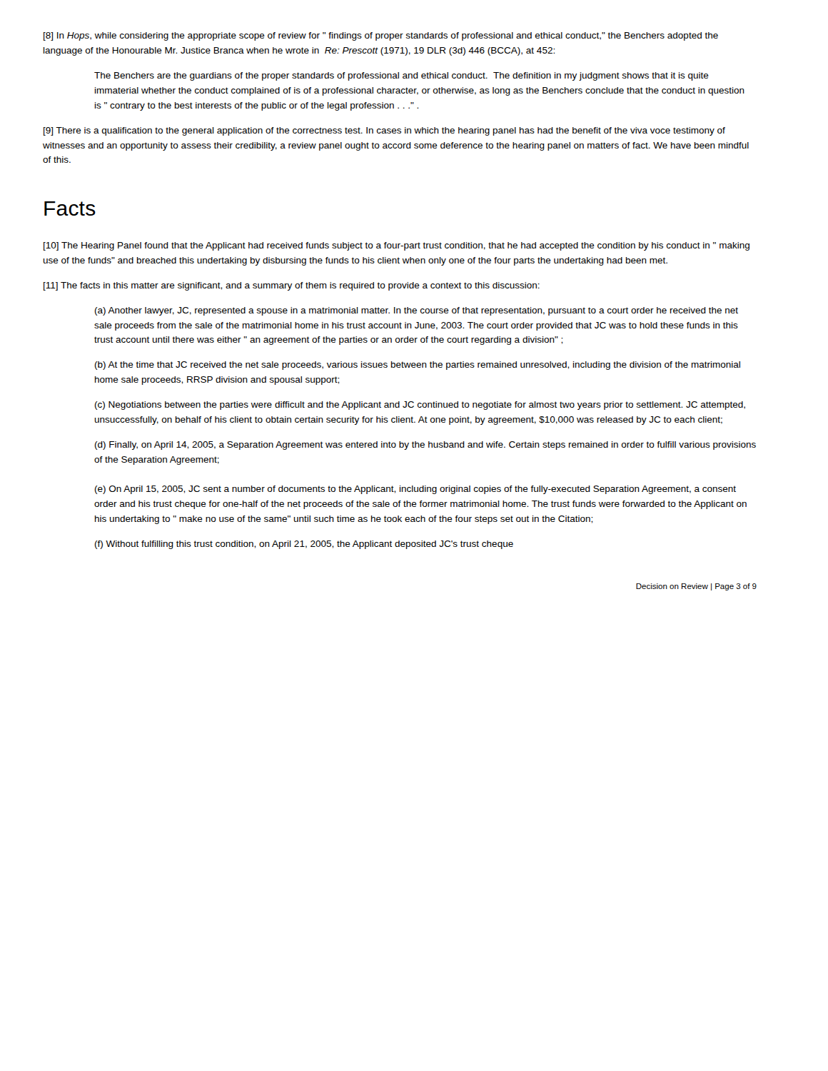[8] In Hops, while considering the appropriate scope of review for " findings of proper standards of professional and ethical conduct," the Benchers adopted the language of the Honourable Mr. Justice Branca when he wrote in Re: Prescott (1971), 19 DLR (3d) 446 (BCCA), at 452:
The Benchers are the guardians of the proper standards of professional and ethical conduct. The definition in my judgment shows that it is quite immaterial whether the conduct complained of is of a professional character, or otherwise, as long as the Benchers conclude that the conduct in question is " contrary to the best interests of the public or of the legal profession . . ." .
[9] There is a qualification to the general application of the correctness test. In cases in which the hearing panel has had the benefit of the viva voce testimony of witnesses and an opportunity to assess their credibility, a review panel ought to accord some deference to the hearing panel on matters of fact. We have been mindful of this.
Facts
[10] The Hearing Panel found that the Applicant had received funds subject to a four-part trust condition, that he had accepted the condition by his conduct in " making use of the funds" and breached this undertaking by disbursing the funds to his client when only one of the four parts the undertaking had been met.
[11] The facts in this matter are significant, and a summary of them is required to provide a context to this discussion:
(a) Another lawyer, JC, represented a spouse in a matrimonial matter. In the course of that representation, pursuant to a court order he received the net sale proceeds from the sale of the matrimonial home in his trust account in June, 2003. The court order provided that JC was to hold these funds in this trust account until there was either " an agreement of the parties or an order of the court regarding a division" ;
(b) At the time that JC received the net sale proceeds, various issues between the parties remained unresolved, including the division of the matrimonial home sale proceeds, RRSP division and spousal support;
(c) Negotiations between the parties were difficult and the Applicant and JC continued to negotiate for almost two years prior to settlement. JC attempted, unsuccessfully, on behalf of his client to obtain certain security for his client. At one point, by agreement, $10,000 was released by JC to each client;
(d) Finally, on April 14, 2005, a Separation Agreement was entered into by the husband and wife. Certain steps remained in order to fulfill various provisions of the Separation Agreement;
(e) On April 15, 2005, JC sent a number of documents to the Applicant, including original copies of the fully-executed Separation Agreement, a consent order and his trust cheque for one-half of the net proceeds of the sale of the former matrimonial home. The trust funds were forwarded to the Applicant on his undertaking to " make no use of the same" until such time as he took each of the four steps set out in the Citation;
(f) Without fulfilling this trust condition, on April 21, 2005, the Applicant deposited JC's trust cheque
Decision on Review | Page 3 of 9